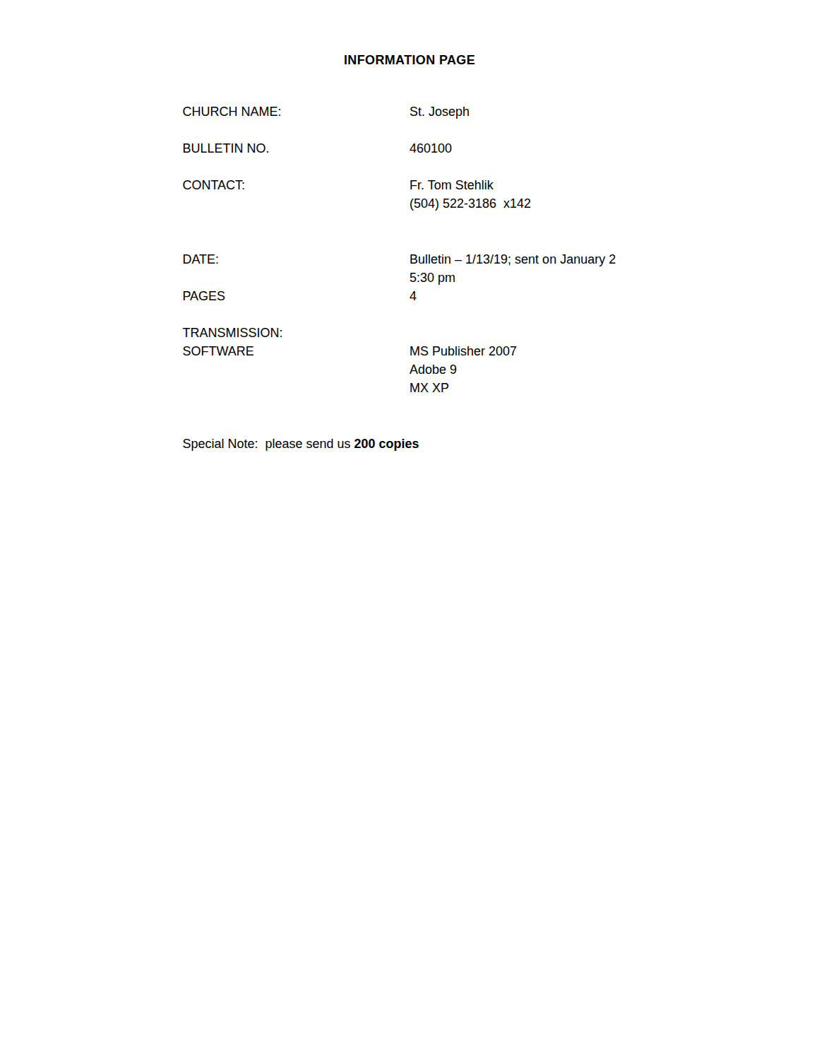INFORMATION PAGE
| CHURCH NAME: | St. Joseph |
| BULLETIN NO. | 460100 |
| CONTACT: | Fr. Tom Stehlik (504) 522-3186 x142 |
| DATE: | Bulletin – 1/13/19; sent on January 2 5:30 pm |
| PAGES | 4 |
| TRANSMISSION: | |
| SOFTWARE | MS Publisher 2007 Adobe 9 MX XP |
Special Note: please send us 200 copies